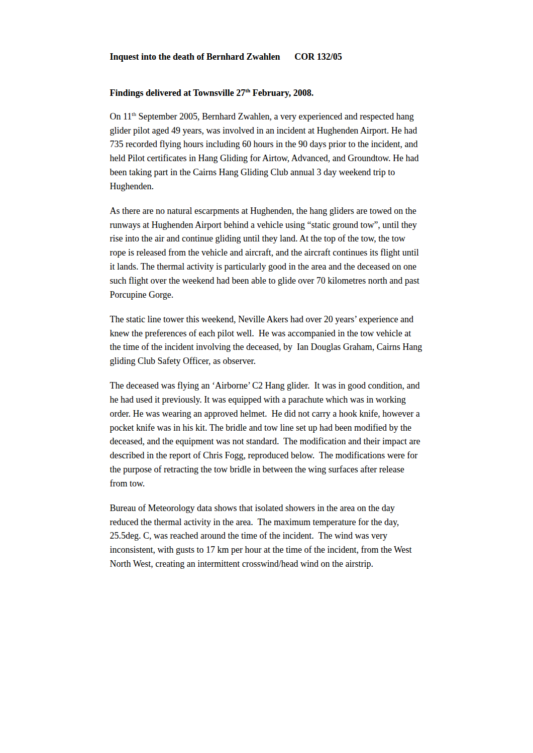Inquest into the death of Bernhard Zwahlen COR 132/05
Findings delivered at Townsville 27th February, 2008.
On 11th September 2005, Bernhard Zwahlen, a very experienced and respected hang glider pilot aged 49 years, was involved in an incident at Hughenden Airport. He had 735 recorded flying hours including 60 hours in the 90 days prior to the incident, and held Pilot certificates in Hang Gliding for Airtow, Advanced, and Groundtow. He had been taking part in the Cairns Hang Gliding Club annual 3 day weekend trip to Hughenden.
As there are no natural escarpments at Hughenden, the hang gliders are towed on the runways at Hughenden Airport behind a vehicle using “static ground tow”, until they rise into the air and continue gliding until they land. At the top of the tow, the tow rope is released from the vehicle and aircraft, and the aircraft continues its flight until it lands. The thermal activity is particularly good in the area and the deceased on one such flight over the weekend had been able to glide over 70 kilometres north and past Porcupine Gorge.
The static line tower this weekend, Neville Akers had over 20 years’ experience and knew the preferences of each pilot well. He was accompanied in the tow vehicle at the time of the incident involving the deceased, by Ian Douglas Graham, Cairns Hang gliding Club Safety Officer, as observer.
The deceased was flying an ‘Airborne’ C2 Hang glider. It was in good condition, and he had used it previously. It was equipped with a parachute which was in working order. He was wearing an approved helmet. He did not carry a hook knife, however a pocket knife was in his kit. The bridle and tow line set up had been modified by the deceased, and the equipment was not standard. The modification and their impact are described in the report of Chris Fogg, reproduced below. The modifications were for the purpose of retracting the tow bridle in between the wing surfaces after release from tow.
Bureau of Meteorology data shows that isolated showers in the area on the day reduced the thermal activity in the area. The maximum temperature for the day, 25.5deg. C, was reached around the time of the incident. The wind was very inconsistent, with gusts to 17 km per hour at the time of the incident, from the West North West, creating an intermittent crosswind/head wind on the airstrip.